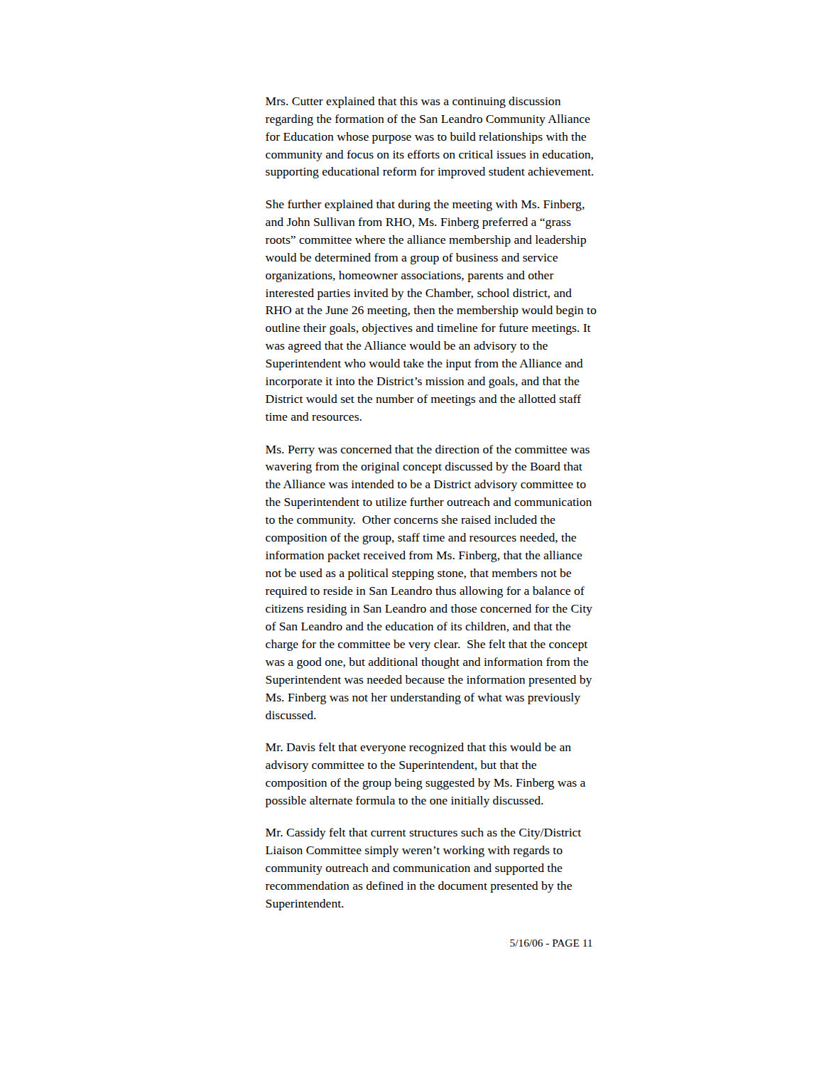Mrs. Cutter explained that this was a continuing discussion regarding the formation of the San Leandro Community Alliance for Education whose purpose was to build relationships with the community and focus on its efforts on critical issues in education, supporting educational reform for improved student achievement.
She further explained that during the meeting with Ms. Finberg, and John Sullivan from RHO, Ms. Finberg preferred a “grass roots” committee where the alliance membership and leadership would be determined from a group of business and service organizations, homeowner associations, parents and other interested parties invited by the Chamber, school district, and RHO at the June 26 meeting, then the membership would begin to outline their goals, objectives and timeline for future meetings. It was agreed that the Alliance would be an advisory to the Superintendent who would take the input from the Alliance and incorporate it into the District’s mission and goals, and that the District would set the number of meetings and the allotted staff time and resources.
Ms. Perry was concerned that the direction of the committee was wavering from the original concept discussed by the Board that the Alliance was intended to be a District advisory committee to the Superintendent to utilize further outreach and communication to the community. Other concerns she raised included the composition of the group, staff time and resources needed, the information packet received from Ms. Finberg, that the alliance not be used as a political stepping stone, that members not be required to reside in San Leandro thus allowing for a balance of citizens residing in San Leandro and those concerned for the City of San Leandro and the education of its children, and that the charge for the committee be very clear. She felt that the concept was a good one, but additional thought and information from the Superintendent was needed because the information presented by Ms. Finberg was not her understanding of what was previously discussed.
Mr. Davis felt that everyone recognized that this would be an advisory committee to the Superintendent, but that the composition of the group being suggested by Ms. Finberg was a possible alternate formula to the one initially discussed.
Mr. Cassidy felt that current structures such as the City/District Liaison Committee simply weren’t working with regards to community outreach and communication and supported the recommendation as defined in the document presented by the Superintendent.
5/16/06 - PAGE 11